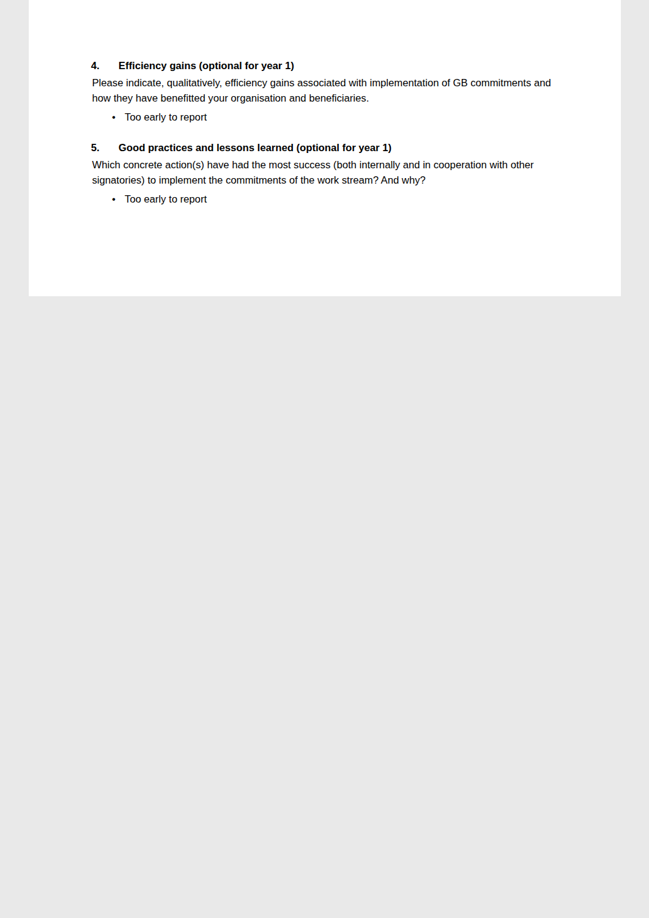Efficiency gains (optional for year 1)
Please indicate, qualitatively, efficiency gains associated with implementation of GB commitments and how they have benefitted your organisation and beneficiaries.
Too early to report
Good practices and lessons learned (optional for year 1)
Which concrete action(s) have had the most success (both internally and in cooperation with other signatories) to implement the commitments of the work stream? And why?
Too early to report